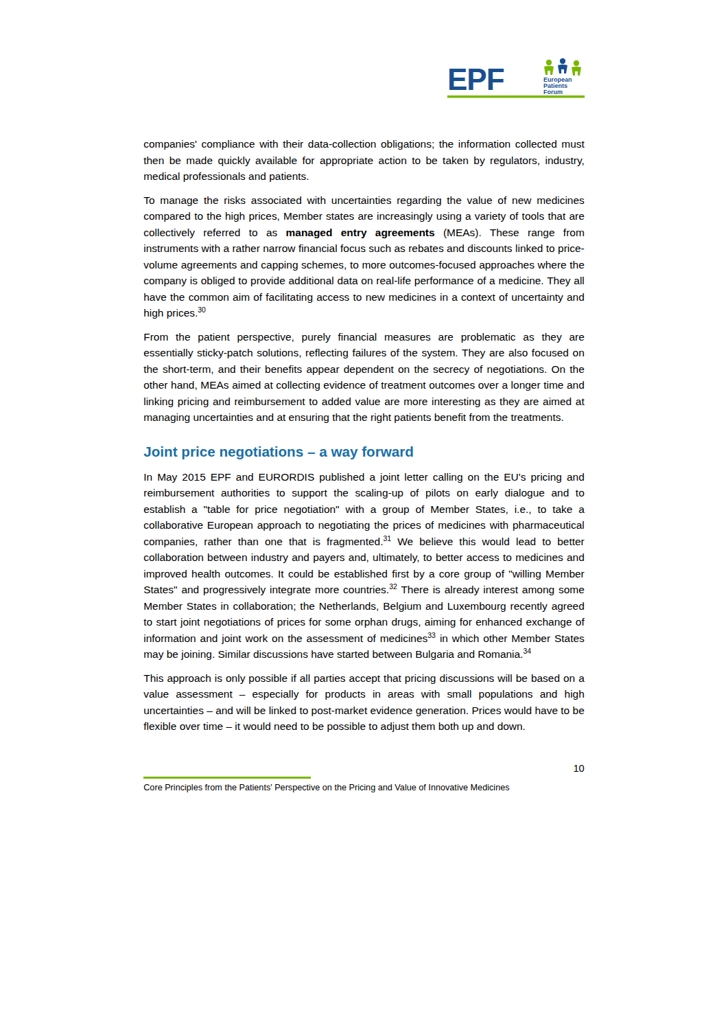EPF European Patients Forum
companies' compliance with their data-collection obligations; the information collected must then be made quickly available for appropriate action to be taken by regulators, industry, medical professionals and patients.
To manage the risks associated with uncertainties regarding the value of new medicines compared to the high prices, Member states are increasingly using a variety of tools that are collectively referred to as managed entry agreements (MEAs). These range from instruments with a rather narrow financial focus such as rebates and discounts linked to price-volume agreements and capping schemes, to more outcomes-focused approaches where the company is obliged to provide additional data on real-life performance of a medicine. They all have the common aim of facilitating access to new medicines in a context of uncertainty and high prices.30
From the patient perspective, purely financial measures are problematic as they are essentially sticky-patch solutions, reflecting failures of the system. They are also focused on the short-term, and their benefits appear dependent on the secrecy of negotiations. On the other hand, MEAs aimed at collecting evidence of treatment outcomes over a longer time and linking pricing and reimbursement to added value are more interesting as they are aimed at managing uncertainties and at ensuring that the right patients benefit from the treatments.
Joint price negotiations – a way forward
In May 2015 EPF and EURORDIS published a joint letter calling on the EU's pricing and reimbursement authorities to support the scaling-up of pilots on early dialogue and to establish a "table for price negotiation" with a group of Member States, i.e., to take a collaborative European approach to negotiating the prices of medicines with pharmaceutical companies, rather than one that is fragmented.31 We believe this would lead to better collaboration between industry and payers and, ultimately, to better access to medicines and improved health outcomes. It could be established first by a core group of "willing Member States" and progressively integrate more countries.32 There is already interest among some Member States in collaboration; the Netherlands, Belgium and Luxembourg recently agreed to start joint negotiations of prices for some orphan drugs, aiming for enhanced exchange of information and joint work on the assessment of medicines33 in which other Member States may be joining. Similar discussions have started between Bulgaria and Romania.34
This approach is only possible if all parties accept that pricing discussions will be based on a value assessment – especially for products in areas with small populations and high uncertainties – and will be linked to post-market evidence generation. Prices would have to be flexible over time – it would need to be possible to adjust them both up and down.
10
Core Principles from the Patients' Perspective on the Pricing and Value of Innovative Medicines